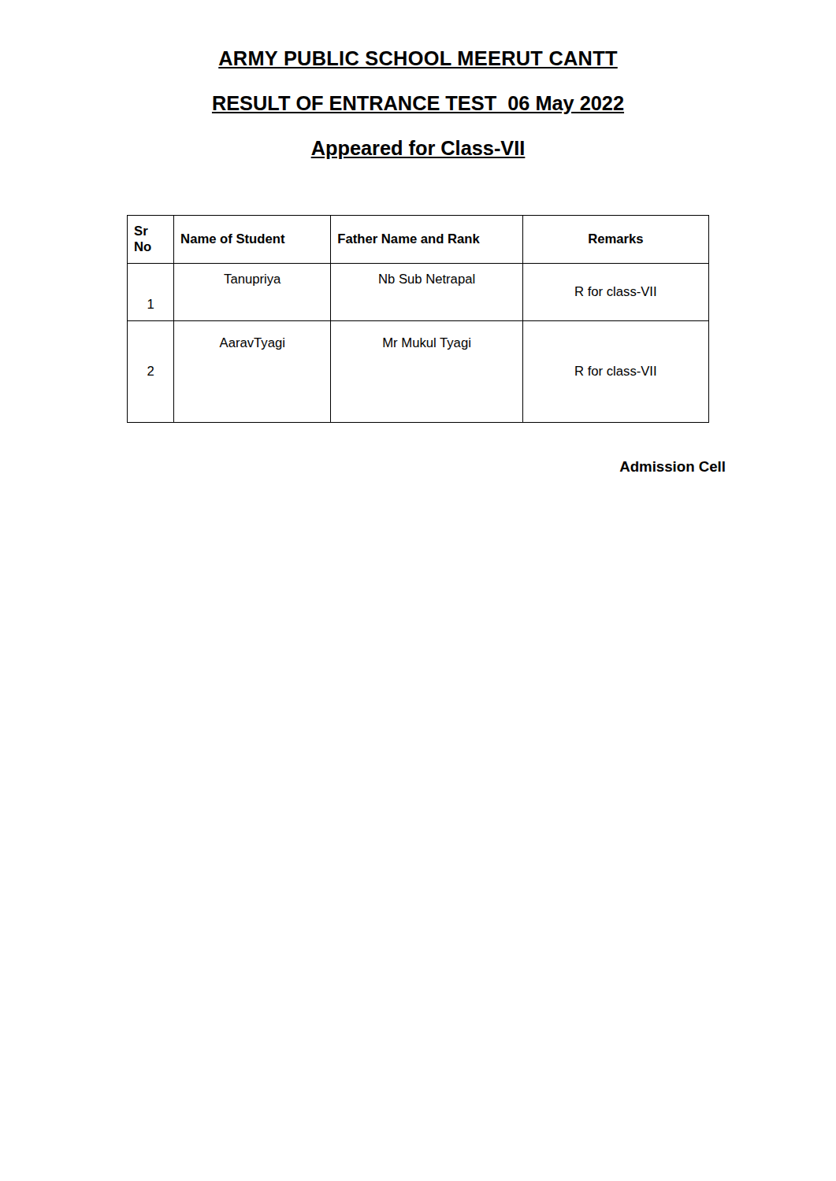ARMY PUBLIC SCHOOL MEERUT CANTT
RESULT OF ENTRANCE TEST 06 May 2022
Appeared for Class-VII
| Sr No | Name of Student | Father Name and Rank | Remarks |
| --- | --- | --- | --- |
| 1 | Tanupriya | Nb Sub Netrapal | R for class-VII |
| 2 | AaravTyagi | Mr Mukul Tyagi | R for class-VII |
Admission Cell